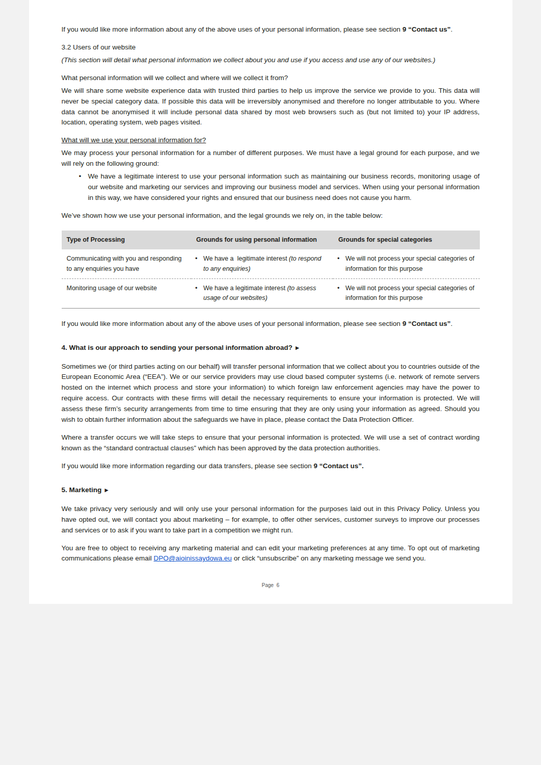If you would like more information about any of the above uses of your personal information, please see section 9 “Contact us”.
3.2 Users of our website
(This section will detail what personal information we collect about you and use if you access and use any of our websites.)
What personal information will we collect and where will we collect it from?
We will share some website experience data with trusted third parties to help us improve the service we provide to you. This data will never be special category data. If possible this data will be irreversibly anonymised and therefore no longer attributable to you. Where data cannot be anonymised it will include personal data shared by most web browsers such as (but not limited to) your IP address, location, operating system, web pages visited.
What will we use your personal information for?
We may process your personal information for a number of different purposes. We must have a legal ground for each purpose, and we will rely on the following ground:
We have a legitimate interest to use your personal information such as maintaining our business records, monitoring usage of our website and marketing our services and improving our business model and services. When using your personal information in this way, we have considered your rights and ensured that our business need does not cause you harm.
We’ve shown how we use your personal information, and the legal grounds we rely on, in the table below:
| Type of Processing | Grounds for using personal information | Grounds for special categories |
| --- | --- | --- |
| Communicating with you and responding to any enquiries you have | We have a legitimate interest (to respond to any enquiries) | We will not process your special categories of information for this purpose |
| Monitoring usage of our website | We have a legitimate interest (to assess usage of our websites) | We will not process your special categories of information for this purpose |
If you would like more information about any of the above uses of your personal information, please see section 9 “Contact us”.
4. What is our approach to sending your personal information abroad? ►
Sometimes we (or third parties acting on our behalf) will transfer personal information that we collect about you to countries outside of the European Economic Area (“EEA”). We or our service providers may use cloud based computer systems (i.e. network of remote servers hosted on the internet which process and store your information) to which foreign law enforcement agencies may have the power to require access. Our contracts with these firms will detail the necessary requirements to ensure your information is protected. We will assess these firm’s security arrangements from time to time ensuring that they are only using your information as agreed. Should you wish to obtain further information about the safeguards we have in place, please contact the Data Protection Officer.
Where a transfer occurs we will take steps to ensure that your personal information is protected. We will use a set of contract wording known as the “standard contractual clauses” which has been approved by the data protection authorities.
If you would like more information regarding our data transfers, please see section 9 “Contact us”.
5. Marketing ►
We take privacy very seriously and will only use your personal information for the purposes laid out in this Privacy Policy. Unless you have opted out, we will contact you about marketing – for example, to offer other services, customer surveys to improve our processes and services or to ask if you want to take part in a competition we might run.
You are free to object to receiving any marketing material and can edit your marketing preferences at any time. To opt out of marketing communications please email DPO@aioinissaydowa.eu or click “unsubscribe” on any marketing message we send you.
Page 6